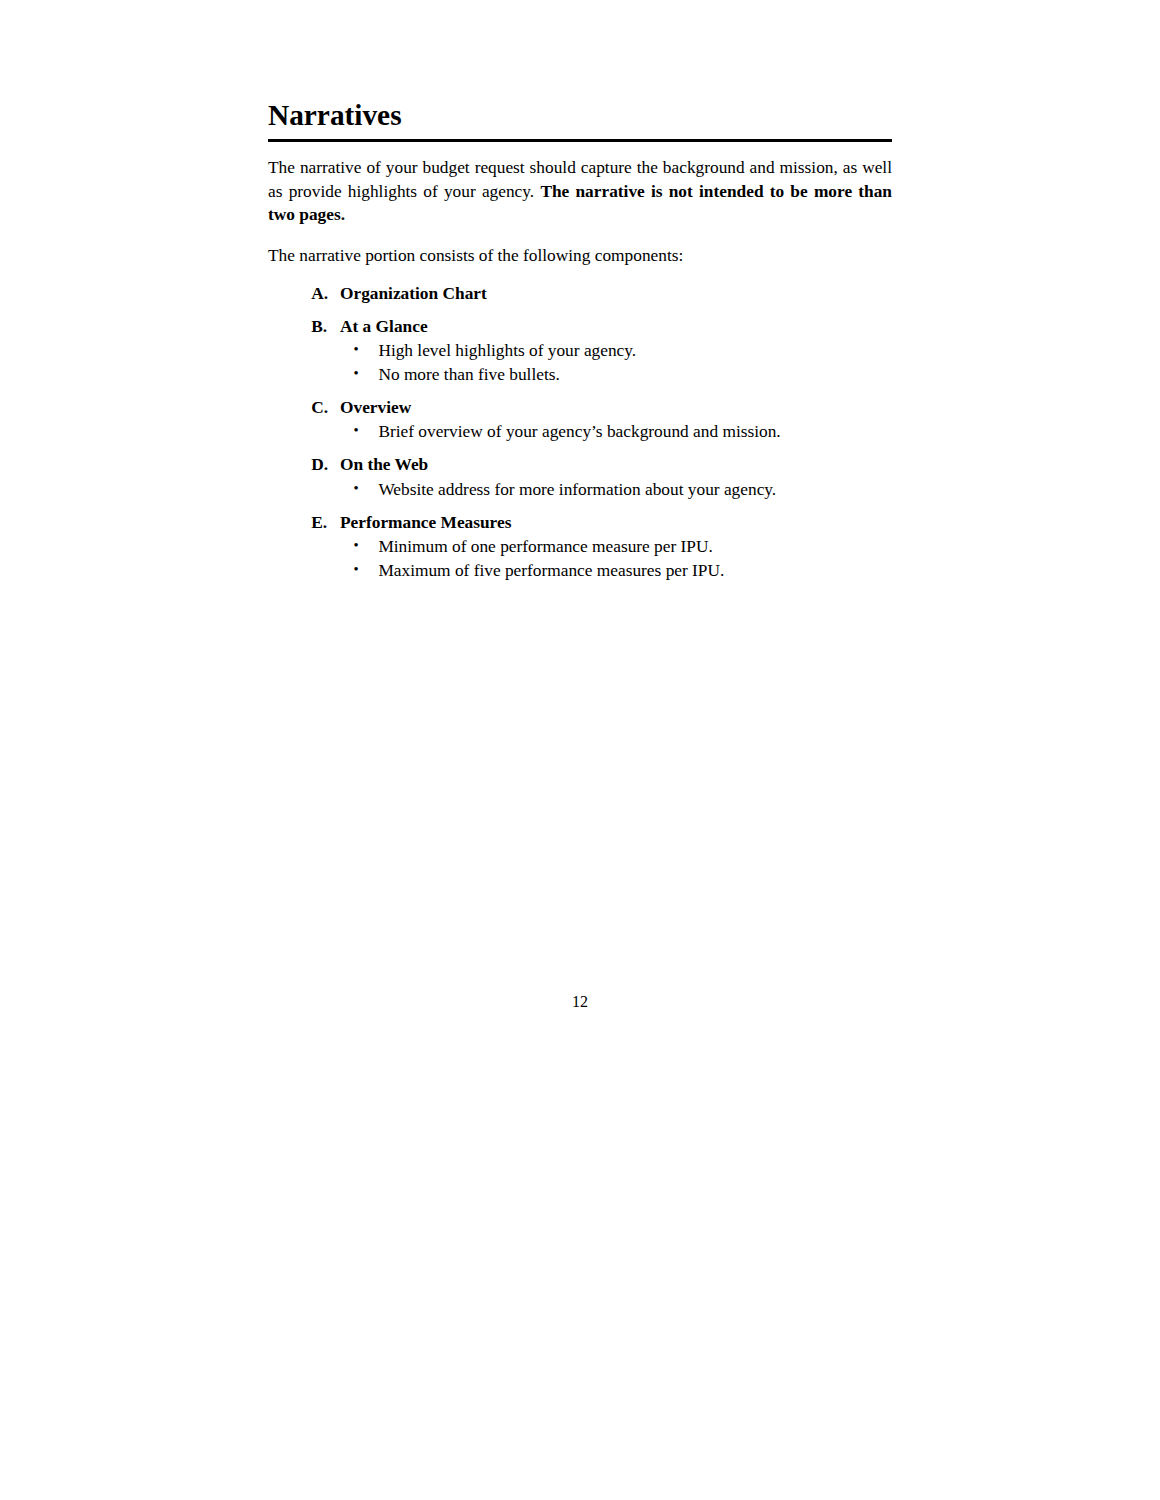Narratives
The narrative of your budget request should capture the background and mission, as well as provide highlights of your agency. The narrative is not intended to be more than two pages.
The narrative portion consists of the following components:
A. Organization Chart
B. At a Glance
High level highlights of your agency.
No more than five bullets.
C. Overview
Brief overview of your agency’s background and mission.
D. On the Web
Website address for more information about your agency.
E. Performance Measures
Minimum of one performance measure per IPU.
Maximum of five performance measures per IPU.
12